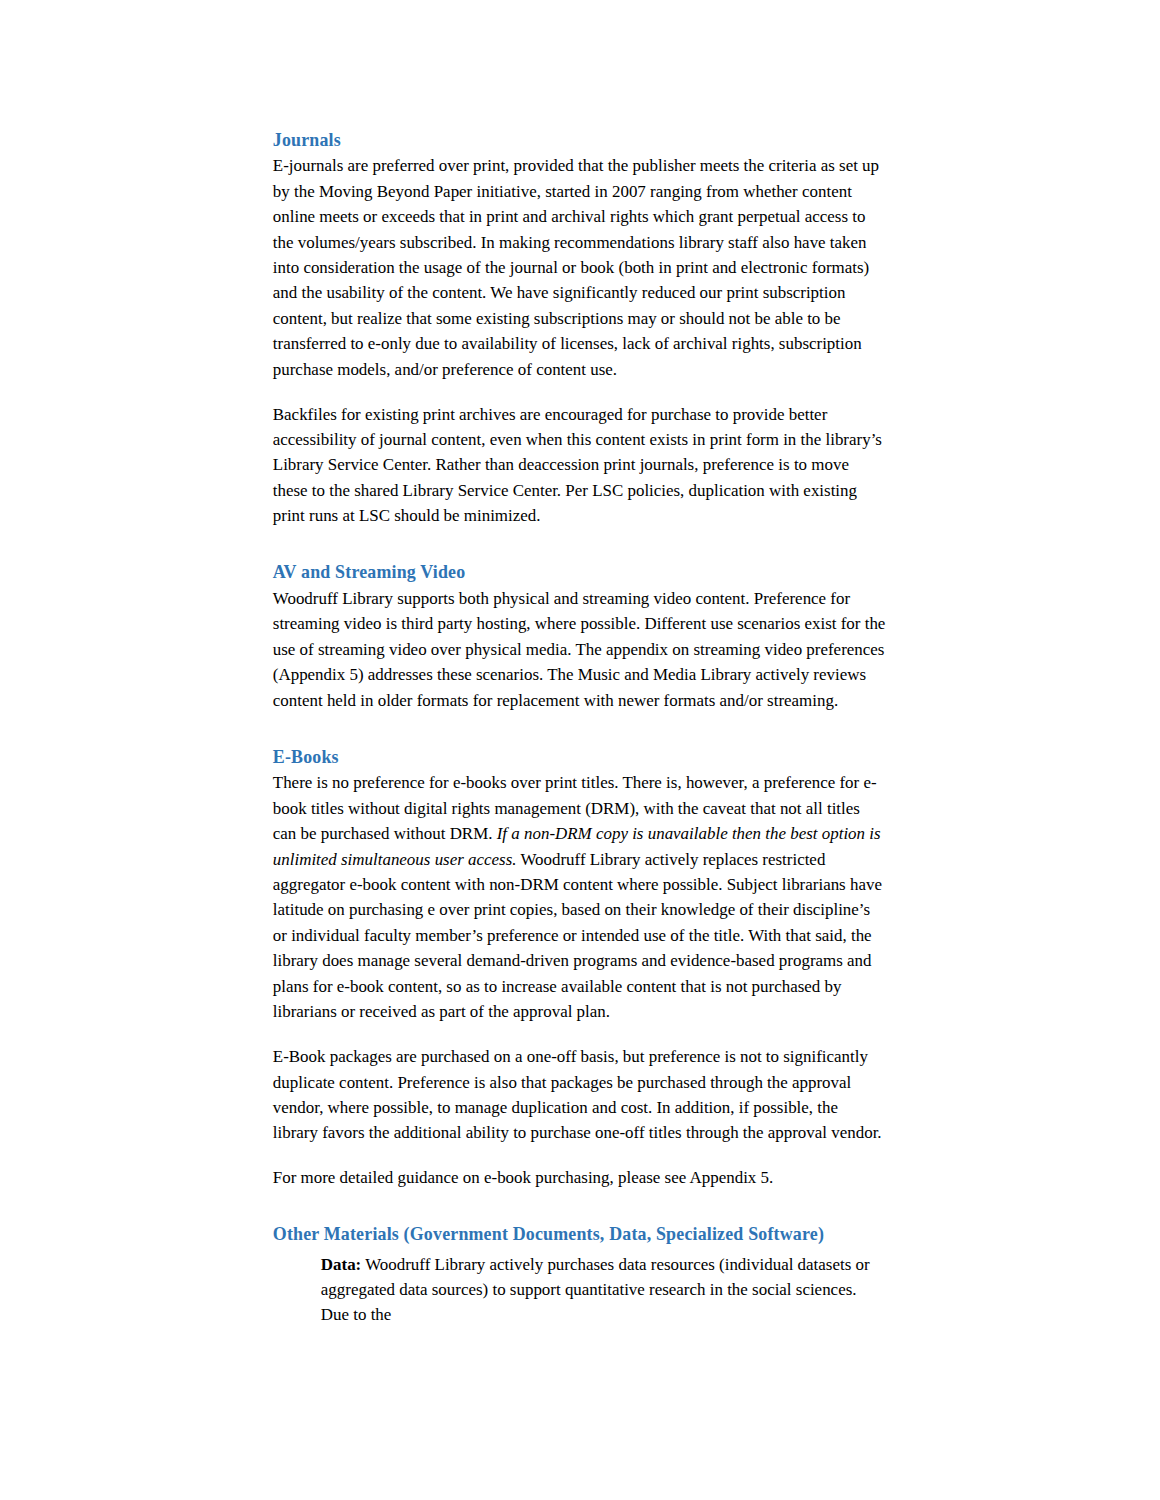Journals
E-journals are preferred over print, provided that the publisher meets the criteria as set up by the Moving Beyond Paper initiative, started in 2007 ranging from whether content online meets or exceeds that in print and archival rights which grant perpetual access to the volumes/years subscribed. In making recommendations library staff also have taken into consideration the usage of the journal or book (both in print and electronic formats) and the usability of the content. We have significantly reduced our print subscription content, but realize that some existing subscriptions may or should not be able to be transferred to e-only due to availability of licenses, lack of archival rights, subscription purchase models, and/or preference of content use.
Backfiles for existing print archives are encouraged for purchase to provide better accessibility of journal content, even when this content exists in print form in the library’s Library Service Center. Rather than deaccession print journals, preference is to move these to the shared Library Service Center. Per LSC policies, duplication with existing print runs at LSC should be minimized.
AV and Streaming Video
Woodruff Library supports both physical and streaming video content. Preference for streaming video is third party hosting, where possible. Different use scenarios exist for the use of streaming video over physical media. The appendix on streaming video preferences (Appendix 5) addresses these scenarios. The Music and Media Library actively reviews content held in older formats for replacement with newer formats and/or streaming.
E-Books
There is no preference for e-books over print titles. There is, however, a preference for e-book titles without digital rights management (DRM), with the caveat that not all titles can be purchased without DRM. If a non-DRM copy is unavailable then the best option is unlimited simultaneous user access. Woodruff Library actively replaces restricted aggregator e-book content with non-DRM content where possible. Subject librarians have latitude on purchasing e over print copies, based on their knowledge of their discipline’s or individual faculty member’s preference or intended use of the title. With that said, the library does manage several demand-driven programs and evidence-based programs and plans for e-book content, so as to increase available content that is not purchased by librarians or received as part of the approval plan.
E-Book packages are purchased on a one-off basis, but preference is not to significantly duplicate content. Preference is also that packages be purchased through the approval vendor, where possible, to manage duplication and cost. In addition, if possible, the library favors the additional ability to purchase one-off titles through the approval vendor.
For more detailed guidance on e-book purchasing, please see Appendix 5.
Other Materials (Government Documents, Data, Specialized Software)
Data: Woodruff Library actively purchases data resources (individual datasets or aggregated data sources) to support quantitative research in the social sciences. Due to the